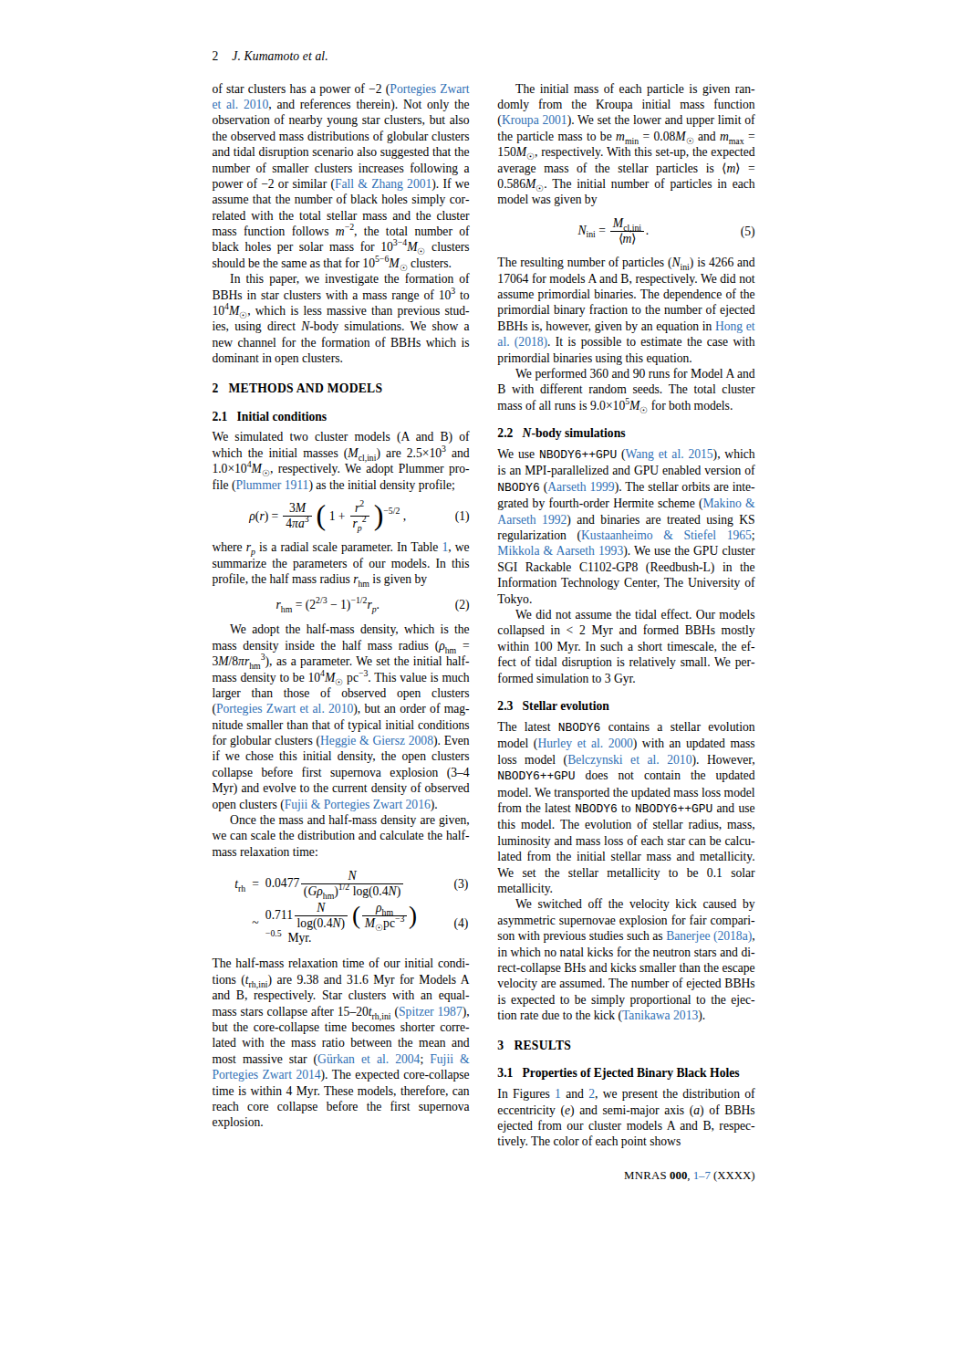2 J. Kumamoto et al.
of star clusters has a power of −2 (Portegies Zwart et al. 2010, and references therein). Not only the observation of nearby young star clusters, but also the observed mass distributions of globular clusters and tidal disruption scenario also suggested that the number of smaller clusters increases following a power of −2 or similar (Fall & Zhang 2001). If we assume that the number of black holes simply correlated with the total stellar mass and the cluster mass function follows m−2, the total number of black holes per solar mass for 103−4M☉ clusters should be the same as that for 105−6M☉ clusters.
In this paper, we investigate the formation of BBHs in star clusters with a mass range of 103 to 104M☉, which is less massive than previous studies, using direct N-body simulations. We show a new channel for the formation of BBHs which is dominant in open clusters.
2 Methods and Models
2.1 Initial conditions
We simulated two cluster models (A and B) of which the initial masses (Mcl,ini) are 2.5×103 and 1.0×104M☉, respectively. We adopt Plummer profile (Plummer 1911) as the initial density profile;
ρ(r) = 3M 4πa3 ( 1 + r2 rp2 )−5/2 ,
(1)
where rp is a radial scale parameter. In Table 1, we summarize the parameters of our models. In this profile, the half mass radius rhm is given by
rhm = (22/3 − 1)−1/2rp.
(2)
We adopt the half-mass density, which is the mass density inside the half mass radius (ρhm = 3M/8πrhm3), as a parameter. We set the initial half-mass density to be 104M☉ pc−3. This value is much larger than those of observed open clusters (Portegies Zwart et al. 2010), but an order of magnitude smaller than that of typical initial conditions for globular clusters (Heggie & Giersz 2008). Even if we chose this initial density, the open clusters collapse before first supernova explosion (3–4 Myr) and evolve to the current density of observed open clusters (Fujii & Portegies Zwart 2016).
Once the mass and half-mass density are given, we can scale the distribution and calculate the half-mass relaxation time:
| t rh | = | 0.0477 N ( Gρ hm ) 1/2 log(0.4 N ) | (3) |
| | ~ | 0.711 N log(0.4 N ) ( ρ hm M ☉ pc −3 ) −0.5 Myr. | (4) |
The half-mass relaxation time of our initial conditions (trh,ini) are 9.38 and 31.6 Myr for Models A and B, respectively. Star clusters with an equal-mass stars collapse after 15–20trh,ini (Spitzer 1987), but the core-collapse time becomes shorter correlated with the mass ratio between the mean and most massive star (Gürkan et al. 2004; Fujii & Portegies Zwart 2014). The expected core-collapse time is within 4 Myr. These models, therefore, can reach core collapse before the first supernova explosion.
The initial mass of each particle is given randomly from the Kroupa initial mass function (Kroupa 2001). We set the lower and upper limit of the particle mass to be mmin = 0.08M☉ and mmax = 150M☉, respectively. With this set-up, the expected average mass of the stellar particles is ⟨m⟩ = 0.586M☉. The initial number of particles in each model was given by
Nini = Mcl,ini⟨m⟩.
(5)
The resulting number of particles (Nini) is 4266 and 17064 for models A and B, respectively. We did not assume primordial binaries. The dependence of the primordial binary fraction to the number of ejected BBHs is, however, given by an equation in Hong et al. (2018). It is possible to estimate the case with primordial binaries using this equation.
We performed 360 and 90 runs for Model A and B with different random seeds. The total cluster mass of all runs is 9.0×105M☉ for both models.
2.2 N-body simulations
We use NBODY6++GPU (Wang et al. 2015), which is an MPI-parallelized and GPU enabled version of NBODY6 (Aarseth 1999). The stellar orbits are integrated by fourth-order Hermite scheme (Makino & Aarseth 1992) and binaries are treated using KS regularization (Kustaanheimo & Stiefel 1965; Mikkola & Aarseth 1993). We use the GPU cluster SGI Rackable C1102-GP8 (Reedbush-L) in the Information Technology Center, The University of Tokyo.
We did not assume the tidal effect. Our models collapsed in < 2 Myr and formed BBHs mostly within 100 Myr. In such a short timescale, the effect of tidal disruption is relatively small. We performed simulation to 3 Gyr.
2.3 Stellar evolution
The latest NBODY6 contains a stellar evolution model (Hurley et al. 2000) with an updated mass loss model (Belczynski et al. 2010). However, NBODY6++GPU does not contain the updated model. We transported the updated mass loss model from the latest NBODY6 to NBODY6++GPU and use this model. The evolution of stellar radius, mass, luminosity and mass loss of each star can be calculated from the initial stellar mass and metallicity. We set the stellar metallicity to be 0.1 solar metallicity.
We switched off the velocity kick caused by asymmetric supernovae explosion for fair comparison with previous studies such as Banerjee (2018a), in which no natal kicks for the neutron stars and direct-collapse BHs and kicks smaller than the escape velocity are assumed. The number of ejected BBHs is expected to be simply proportional to the ejection rate due to the kick (Tanikawa 2013).
3 Results
3.1 Properties of Ejected Binary Black Holes
In Figures 1 and 2, we present the distribution of eccentricity (e) and semi-major axis (a) of BBHs ejected from our cluster models A and B, respectively. The color of each point shows
MNRAS 000, 1–7 (XXXX)